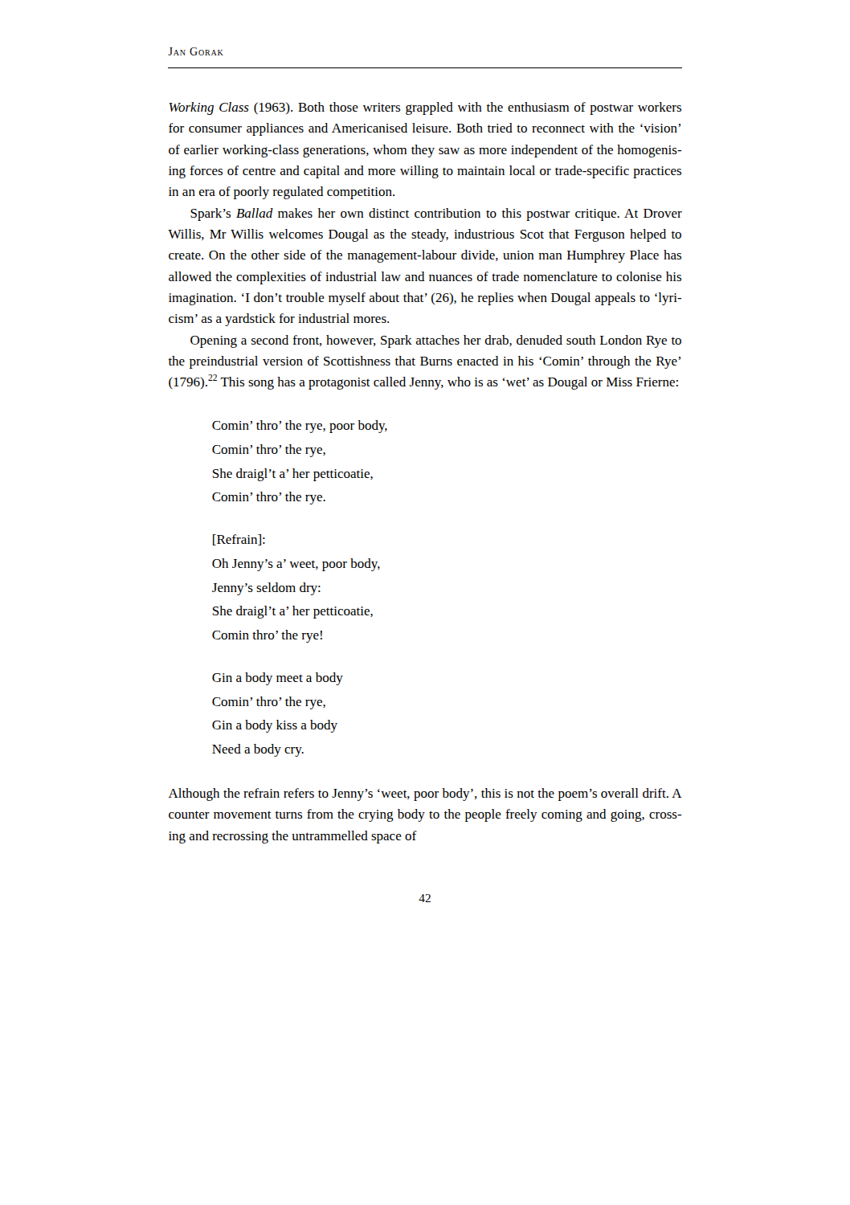Jan Gorak
Working Class (1963). Both those writers grappled with the enthusiasm of postwar workers for consumer appliances and Americanised leisure. Both tried to reconnect with the ‘vision’ of earlier working-class generations, whom they saw as more independent of the homogenising forces of centre and capital and more willing to maintain local or trade-specific practices in an era of poorly regulated competition.
Spark’s Ballad makes her own distinct contribution to this postwar critique. At Drover Willis, Mr Willis welcomes Dougal as the steady, industrious Scot that Ferguson helped to create. On the other side of the management-labour divide, union man Humphrey Place has allowed the complexities of industrial law and nuances of trade nomenclature to colonise his imagination. ‘I don’t trouble myself about that’ (26), he replies when Dougal appeals to ‘lyricism’ as a yardstick for industrial mores.
Opening a second front, however, Spark attaches her drab, denuded south London Rye to the preindustrial version of Scottishness that Burns enacted in his ‘Comin’ through the Rye’ (1796).22 This song has a protagonist called Jenny, who is as ‘wet’ as Dougal or Miss Frierne:
Comin’ thro’ the rye, poor body,
Comin’ thro’ the rye,
She draigl’t a’ her petticoatie,
Comin’ thro’ the rye.
[Refrain]:
Oh Jenny’s a’ weet, poor body,
Jenny’s seldom dry:
She draigl’t a’ her petticoatie,
Comin thro’ the rye!
Gin a body meet a body
Comin’ thro’ the rye,
Gin a body kiss a body
Need a body cry.
Although the refrain refers to Jenny’s ‘weet, poor body’, this is not the poem’s overall drift. A counter movement turns from the crying body to the people freely coming and going, crossing and recrossing the untrammelled space of
42